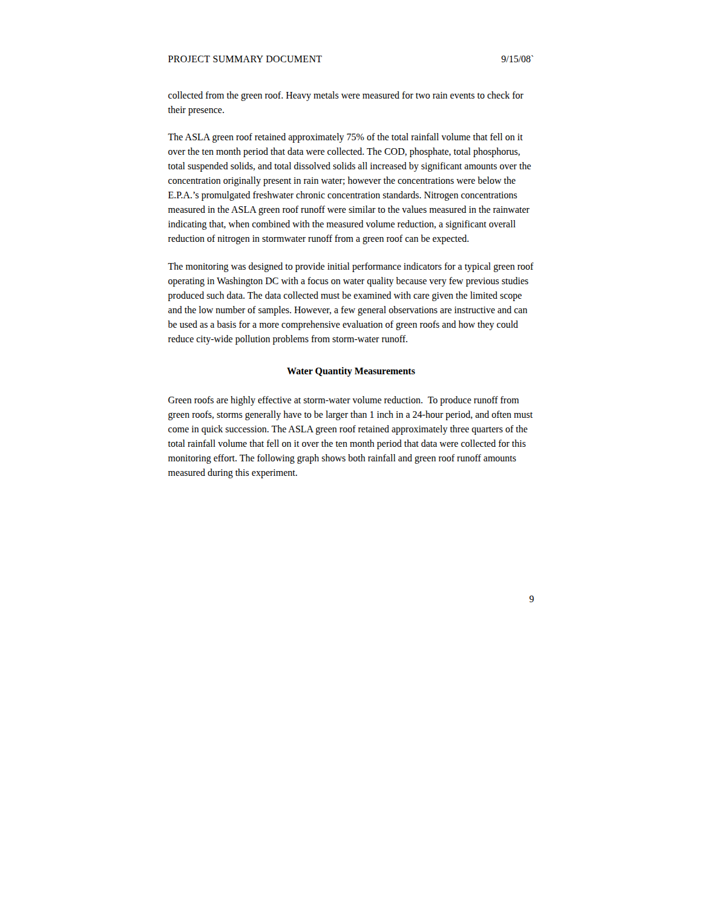PROJECT SUMMARY DOCUMENT 9/15/08`
collected from the green roof. Heavy metals were measured for two rain events to check for their presence.
The ASLA green roof retained approximately 75% of the total rainfall volume that fell on it over the ten month period that data were collected. The COD, phosphate, total phosphorus, total suspended solids, and total dissolved solids all increased by significant amounts over the concentration originally present in rain water; however the concentrations were below the E.P.A.’s promulgated freshwater chronic concentration standards. Nitrogen concentrations measured in the ASLA green roof runoff were similar to the values measured in the rainwater indicating that, when combined with the measured volume reduction, a significant overall reduction of nitrogen in stormwater runoff from a green roof can be expected.
The monitoring was designed to provide initial performance indicators for a typical green roof operating in Washington DC with a focus on water quality because very few previous studies produced such data. The data collected must be examined with care given the limited scope and the low number of samples. However, a few general observations are instructive and can be used as a basis for a more comprehensive evaluation of green roofs and how they could reduce city-wide pollution problems from storm-water runoff.
Water Quantity Measurements
Green roofs are highly effective at storm-water volume reduction. To produce runoff from green roofs, storms generally have to be larger than 1 inch in a 24-hour period, and often must come in quick succession. The ASLA green roof retained approximately three quarters of the total rainfall volume that fell on it over the ten month period that data were collected for this monitoring effort. The following graph shows both rainfall and green roof runoff amounts measured during this experiment.
9